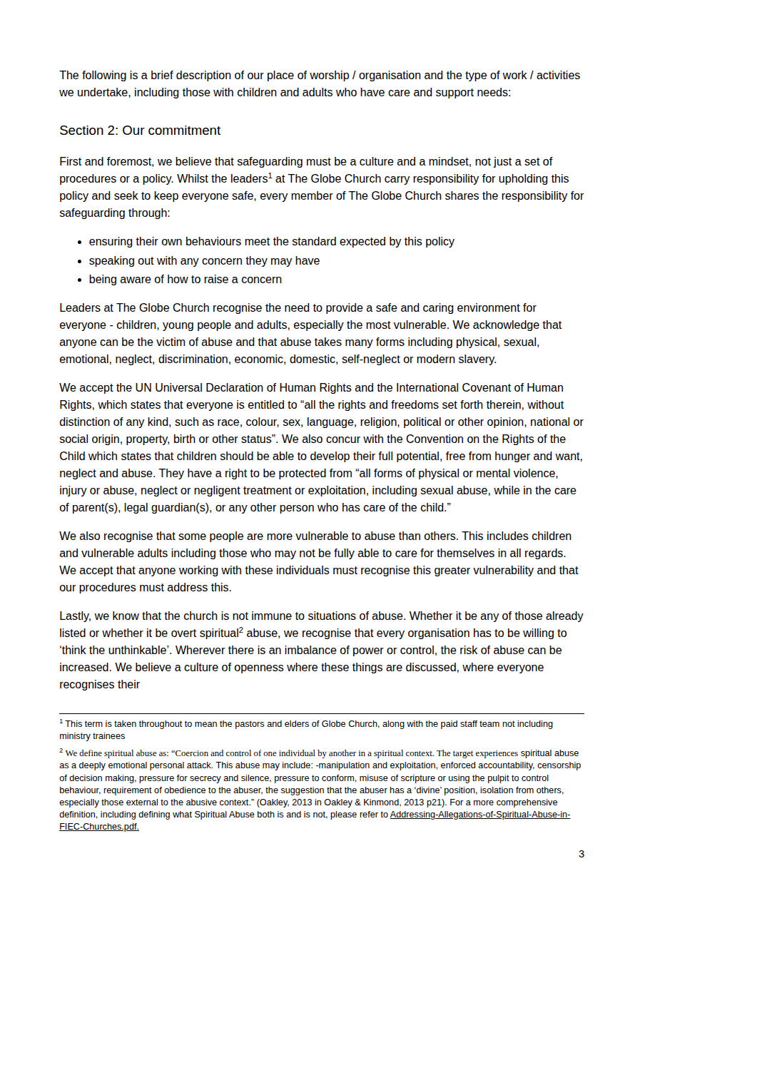The following is a brief description of our place of worship / organisation and the type of work / activities we undertake, including those with children and adults who have care and support needs:
Section 2: Our commitment
First and foremost, we believe that safeguarding must be a culture and a mindset, not just a set of procedures or a policy. Whilst the leaders1 at The Globe Church carry responsibility for upholding this policy and seek to keep everyone safe, every member of The Globe Church shares the responsibility for safeguarding through:
ensuring their own behaviours meet the standard expected by this policy
speaking out with any concern they may have
being aware of how to raise a concern
Leaders at The Globe Church recognise the need to provide a safe and caring environment for everyone - children, young people and adults, especially the most vulnerable. We acknowledge that anyone can be the victim of abuse and that abuse takes many forms including physical, sexual, emotional, neglect, discrimination, economic, domestic, self-neglect or modern slavery.
We accept the UN Universal Declaration of Human Rights and the International Covenant of Human Rights, which states that everyone is entitled to “all the rights and freedoms set forth therein, without distinction of any kind, such as race, colour, sex, language, religion, political or other opinion, national or social origin, property, birth or other status”. We also concur with the Convention on the Rights of the Child which states that children should be able to develop their full potential, free from hunger and want, neglect and abuse. They have a right to be protected from “all forms of physical or mental violence, injury or abuse, neglect or negligent treatment or exploitation, including sexual abuse, while in the care of parent(s), legal guardian(s), or any other person who has care of the child.”
We also recognise that some people are more vulnerable to abuse than others. This includes children and vulnerable adults including those who may not be fully able to care for themselves in all regards. We accept that anyone working with these individuals must recognise this greater vulnerability and that our procedures must address this.
Lastly, we know that the church is not immune to situations of abuse. Whether it be any of those already listed or whether it be overt spiritual2 abuse, we recognise that every organisation has to be willing to ‘think the unthinkable’. Wherever there is an imbalance of power or control, the risk of abuse can be increased. We believe a culture of openness where these things are discussed, where everyone recognises their
1 This term is taken throughout to mean the pastors and elders of Globe Church, along with the paid staff team not including ministry trainees
2 We define spiritual abuse as: “Coercion and control of one individual by another in a spiritual context. The target experiences spiritual abuse as a deeply emotional personal attack. This abuse may include: -manipulation and exploitation, enforced accountability, censorship of decision making, pressure for secrecy and silence, pressure to conform, misuse of scripture or using the pulpit to control behaviour, requirement of obedience to the abuser, the suggestion that the abuser has a ‘divine’ position, isolation from others, especially those external to the abusive context.” (Oakley, 2013 in Oakley & Kinmond, 2013 p21). For a more comprehensive definition, including defining what Spiritual Abuse both is and is not, please refer to Addressing-Allegations-of-Spiritual-Abuse-in-FIEC-Churches.pdf.
3